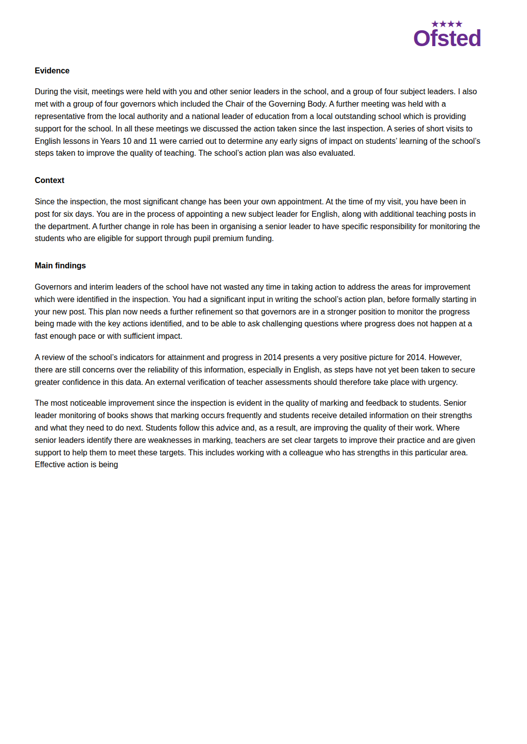★★★★
Ofsted
Evidence
During the visit, meetings were held with you and other senior leaders in the school, and a group of four subject leaders. I also met with a group of four governors which included the Chair of the Governing Body. A further meeting was held with a representative from the local authority and a national leader of education from a local outstanding school which is providing support for the school. In all these meetings we discussed the action taken since the last inspection. A series of short visits to English lessons in Years 10 and 11 were carried out to determine any early signs of impact on students’ learning of the school’s steps taken to improve the quality of teaching. The school’s action plan was also evaluated.
Context
Since the inspection, the most significant change has been your own appointment. At the time of my visit, you have been in post for six days. You are in the process of appointing a new subject leader for English, along with additional teaching posts in the department. A further change in role has been in organising a senior leader to have specific responsibility for monitoring the students who are eligible for support through pupil premium funding.
Main findings
Governors and interim leaders of the school have not wasted any time in taking action to address the areas for improvement which were identified in the inspection. You had a significant input in writing the school’s action plan, before formally starting in your new post. This plan now needs a further refinement so that governors are in a stronger position to monitor the progress being made with the key actions identified, and to be able to ask challenging questions where progress does not happen at a fast enough pace or with sufficient impact.
A review of the school’s indicators for attainment and progress in 2014 presents a very positive picture for 2014. However, there are still concerns over the reliability of this information, especially in English, as steps have not yet been taken to secure greater confidence in this data. An external verification of teacher assessments should therefore take place with urgency.
The most noticeable improvement since the inspection is evident in the quality of marking and feedback to students. Senior leader monitoring of books shows that marking occurs frequently and students receive detailed information on their strengths and what they need to do next. Students follow this advice and, as a result, are improving the quality of their work. Where senior leaders identify there are weaknesses in marking, teachers are set clear targets to improve their practice and are given support to help them to meet these targets. This includes working with a colleague who has strengths in this particular area. Effective action is being